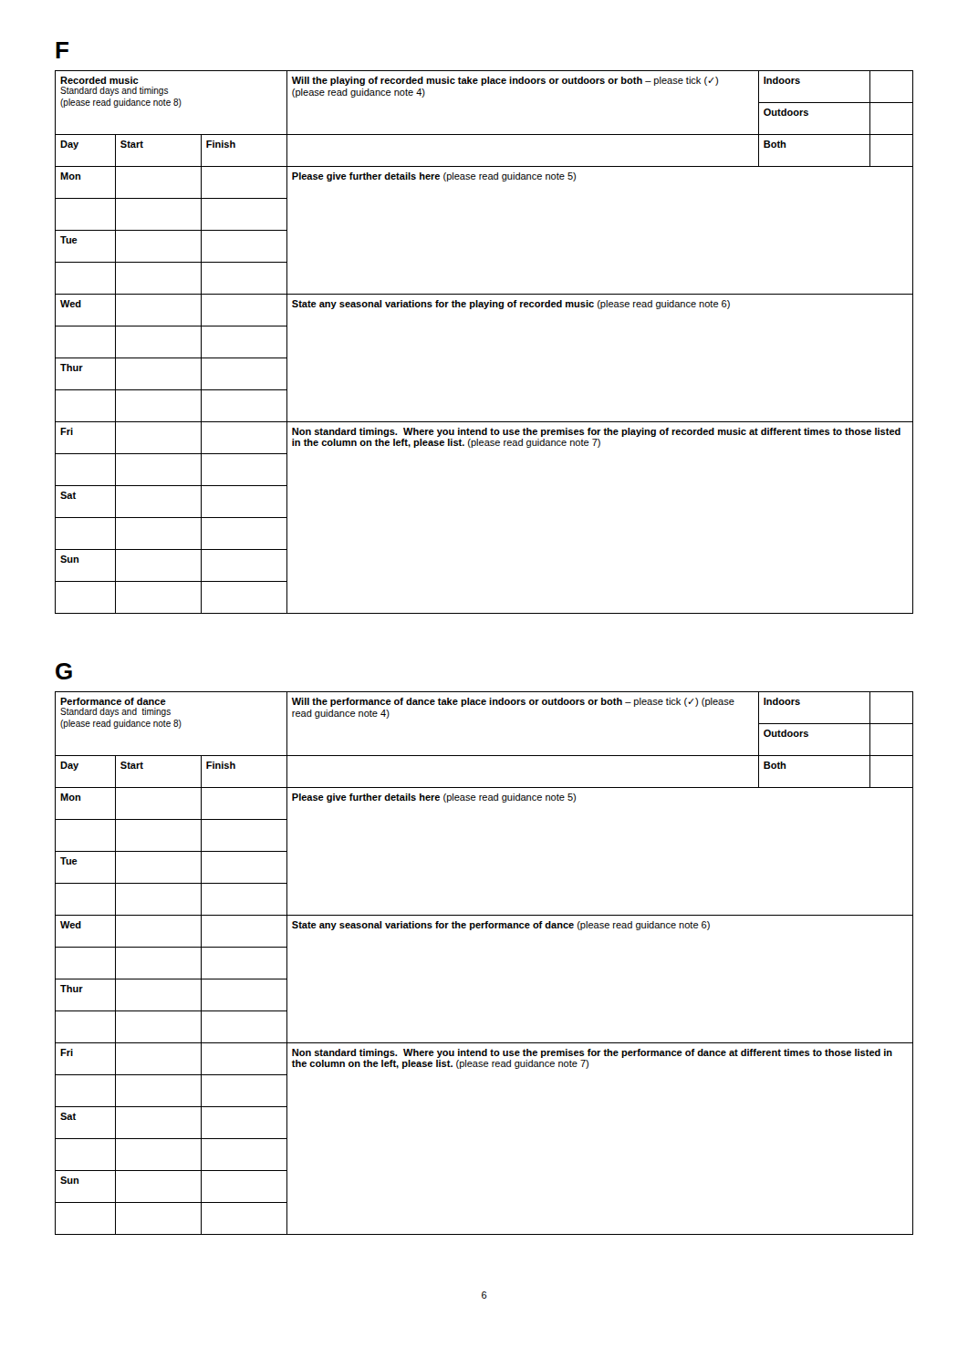F
| Recorded music Standard days and timings (please read guidance note 8) | Will the playing of recorded music take place indoors or outdoors or both – please tick (✓) (please read guidance note 4) | Indoors | |
| Outdoors | |
| Day | Start | Finish | | Both | |
| Mon | | | Please give further details here (please read guidance note 5) |
| Tue | | |
| Wed | | | State any seasonal variations for the playing of recorded music (please read guidance note 6) |
| Thur | | |
| Fri | | | Non standard timings. Where you intend to use the premises for the playing of recorded music at different times to those listed in the column on the left, please list. (please read guidance note 7) |
| Sat | | |
| Sun | | |
G
| Performance of dance Standard days and timings (please read guidance note 8) | Will the performance of dance take place indoors or outdoors or both – please tick (✓) (please read guidance note 4) | Indoors | |
| Outdoors | |
| Day | Start | Finish | | Both | |
| Mon | | | Please give further details here (please read guidance note 5) |
| Tue | | |
| Wed | | | State any seasonal variations for the performance of dance (please read guidance note 6) |
| Thur | | |
| Fri | | | Non standard timings. Where you intend to use the premises for the performance of dance at different times to those listed in the column on the left, please list. (please read guidance note 7) |
| Sat | | |
| Sun | | |
6